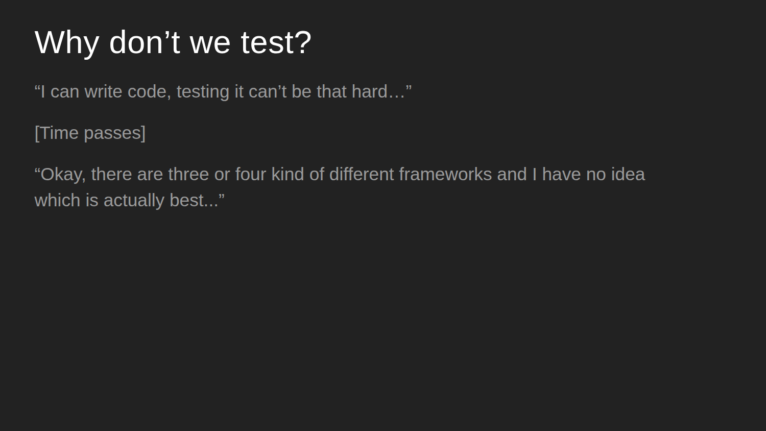Why don’t we test?
“I can write code, testing it can’t be that hard…”
[Time passes]
“Okay, there are three or four kind of different frameworks and I have no idea which is actually best...”